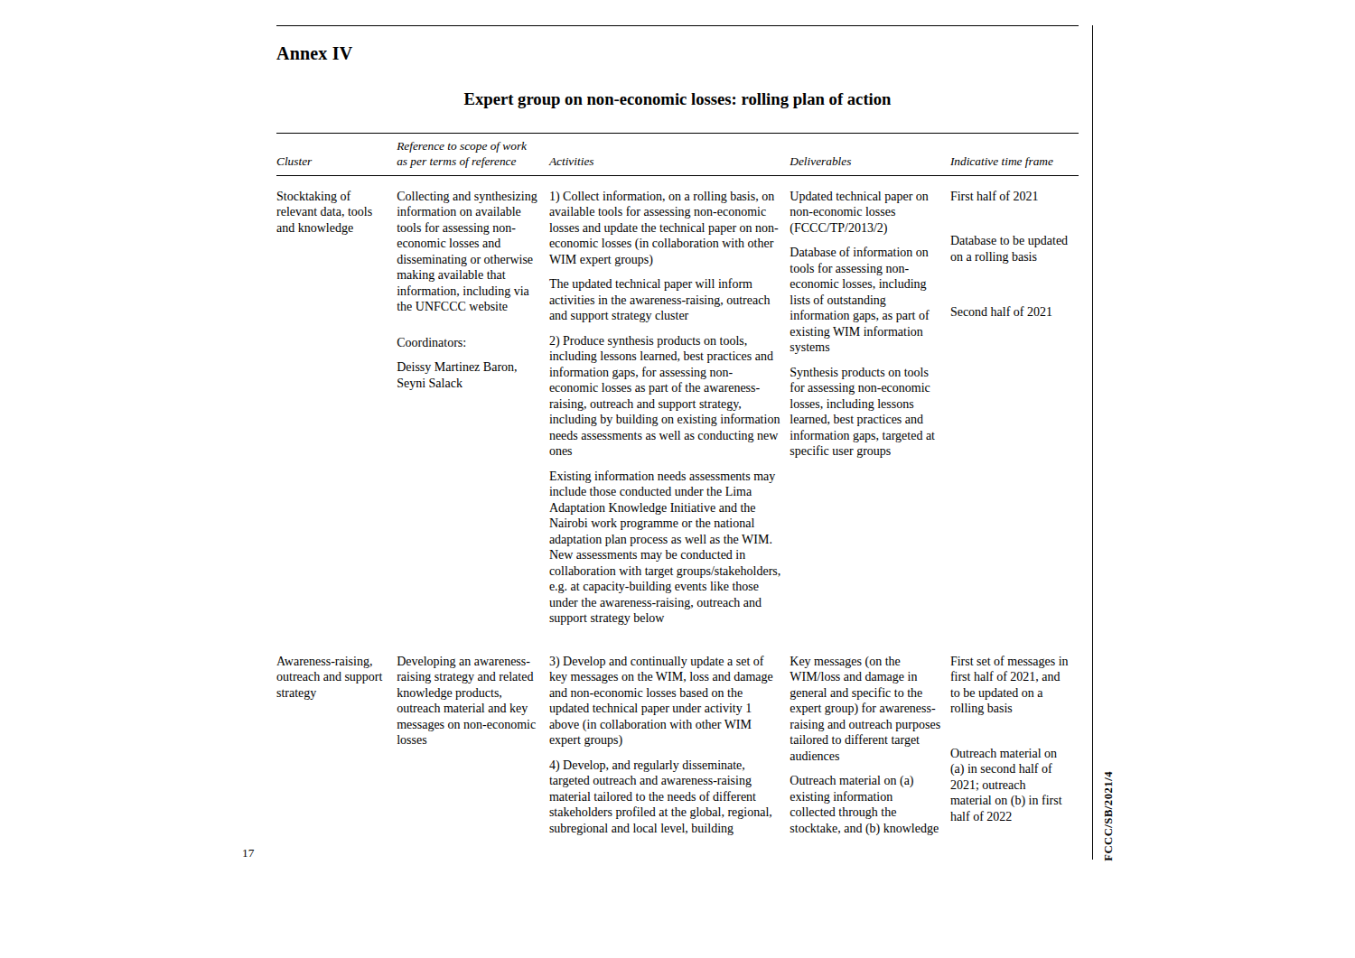Annex IV
Expert group on non-economic losses: rolling plan of action
| Cluster | Reference to scope of work as per terms of reference | Activities | Deliverables | Indicative time frame |
| --- | --- | --- | --- | --- |
| Stocktaking of relevant data, tools and knowledge | Collecting and synthesizing information on available tools for assessing non-economic losses and disseminating or otherwise making available that information, including via the UNFCCC website Coordinators: Deissy Martinez Baron, Seyni Salack | 1) Collect information, on a rolling basis, on available tools for assessing non-economic losses and update the technical paper on non-economic losses (in collaboration with other WIM expert groups) The updated technical paper will inform activities in the awareness-raising, outreach and support strategy cluster 2) Produce synthesis products on tools, including lessons learned, best practices and information gaps, for assessing non-economic losses as part of the awareness-raising, outreach and support strategy, including by building on existing information needs assessments as well as conducting new ones Existing information needs assessments may include those conducted under the Lima Adaptation Knowledge Initiative and the Nairobi work programme or the national adaptation plan process as well as the WIM. New assessments may be conducted in collaboration with target groups/stakeholders, e.g. at capacity-building events like those under the awareness-raising, outreach and support strategy below | Updated technical paper on non-economic losses (FCCC/TP/2013/2) Database of information on tools for assessing non-economic losses, including lists of outstanding information gaps, as part of existing WIM information systems Synthesis products on tools for assessing non-economic losses, including lessons learned, best practices and information gaps, targeted at specific user groups | First half of 2021 Database to be updated on a rolling basis Second half of 2021 |
| Awareness-raising, outreach and support strategy | Developing an awareness-raising strategy and related knowledge products, outreach material and key messages on non-economic losses | 3) Develop and continually update a set of key messages on the WIM, loss and damage and non-economic losses based on the updated technical paper under activity 1 above (in collaboration with other WIM expert groups) 4) Develop, and regularly disseminate, targeted outreach and awareness-raising material tailored to the needs of different stakeholders profiled at the global, regional, subregional and local level, building | Key messages (on the WIM/loss and damage in general and specific to the expert group) for awareness-raising and outreach purposes tailored to different target audiences Outreach material on (a) existing information collected through the stocktake, and (b) knowledge | First set of messages in first half of 2021, and to be updated on a rolling basis Outreach material on (a) in second half of 2021; outreach material on (b) in first half of 2022 |
17
FCCC/SB/2021/4